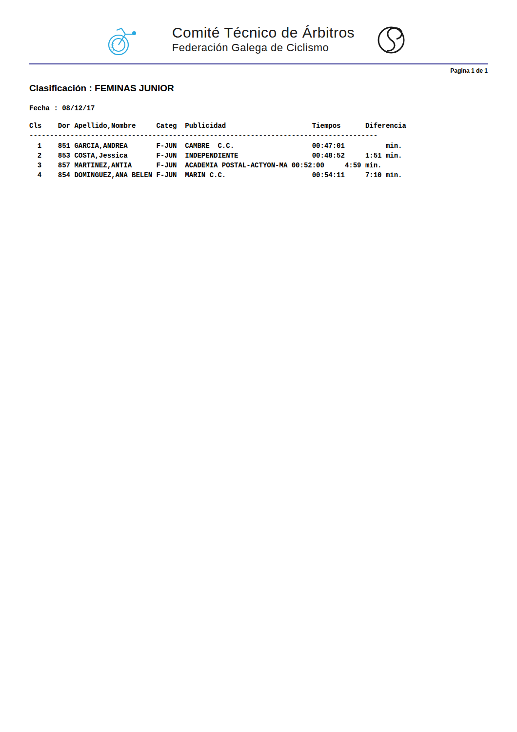CTA
Comité Técnico de Árbitros
Federación Galega de Ciclismo
Pagina 1 de 1
Clasificación : FEMINAS JUNIOR
Fecha : 08/12/17
Cls    Dor Apellido,Nombre     Categ  Publicidad                     Tiempos      Diferencia
-------------------------------------------------------------------------------------
  1    851 GARCIA,ANDREA       F-JUN  CAMBRE  C.C.                   00:47:01          min.
  2    853 COSTA,Jessica       F-JUN  INDEPENDIENTE                  00:48:52     1:51 min.
  3    857 MARTINEZ,ANTIA      F-JUN  ACADEMIA POSTAL-ACTYON-MA 00:52:00     4:59 min.
  4    854 DOMINGUEZ,ANA BELEN F-JUN  MARIN C.C.                     00:54:11     7:10 min.